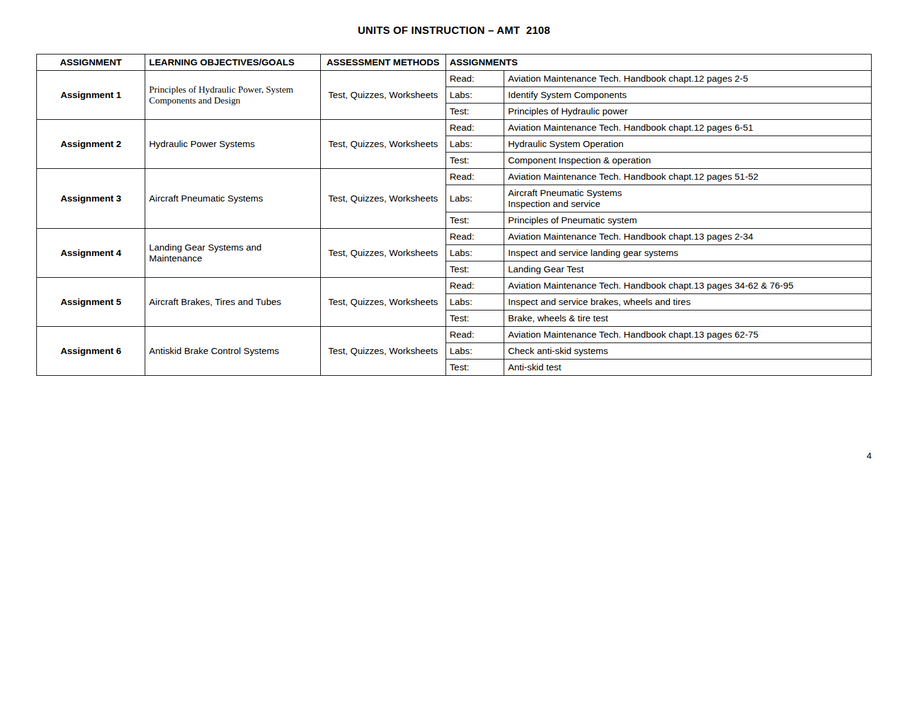UNITS OF INSTRUCTION – AMT 2108
| ASSIGNMENT | LEARNING OBJECTIVES/GOALS | ASSESSMENT METHODS | ASSIGNMENTS |
| --- | --- | --- | --- |
| Assignment 1 | Principles of Hydraulic Power, System Components and Design | Test, Quizzes, Worksheets | Read: | Aviation Maintenance Tech. Handbook chapt.12 pages 2-5 |
| Labs: | Identify System Components |
| Test: | Principles of Hydraulic power |
| Assignment 2 | Hydraulic Power Systems | Test, Quizzes, Worksheets | Read: | Aviation Maintenance Tech. Handbook chapt.12 pages 6-51 |
| Labs: | Hydraulic System Operation |
| Test: | Component Inspection & operation |
| Assignment 3 | Aircraft Pneumatic Systems | Test, Quizzes, Worksheets | Read: | Aviation Maintenance Tech. Handbook chapt.12 pages 51-52 |
| Labs: | Aircraft Pneumatic Systems Inspection and service |
| Test: | Principles of Pneumatic system |
| Assignment 4 | Landing Gear Systems and Maintenance | Test, Quizzes, Worksheets | Read: | Aviation Maintenance Tech. Handbook chapt.13 pages 2-34 |
| Labs: | Inspect and service landing gear systems |
| Test: | Landing Gear Test |
| Assignment 5 | Aircraft Brakes, Tires and Tubes | Test, Quizzes, Worksheets | Read: | Aviation Maintenance Tech. Handbook chapt.13 pages 34-62 & 76-95 |
| Labs: | Inspect and service brakes, wheels and tires |
| Test: | Brake, wheels & tire test |
| Assignment 6 | Antiskid Brake Control Systems | Test, Quizzes, Worksheets | Read: | Aviation Maintenance Tech. Handbook chapt.13 pages 62-75 |
| Labs: | Check anti-skid systems |
| Test: | Anti-skid test |
4